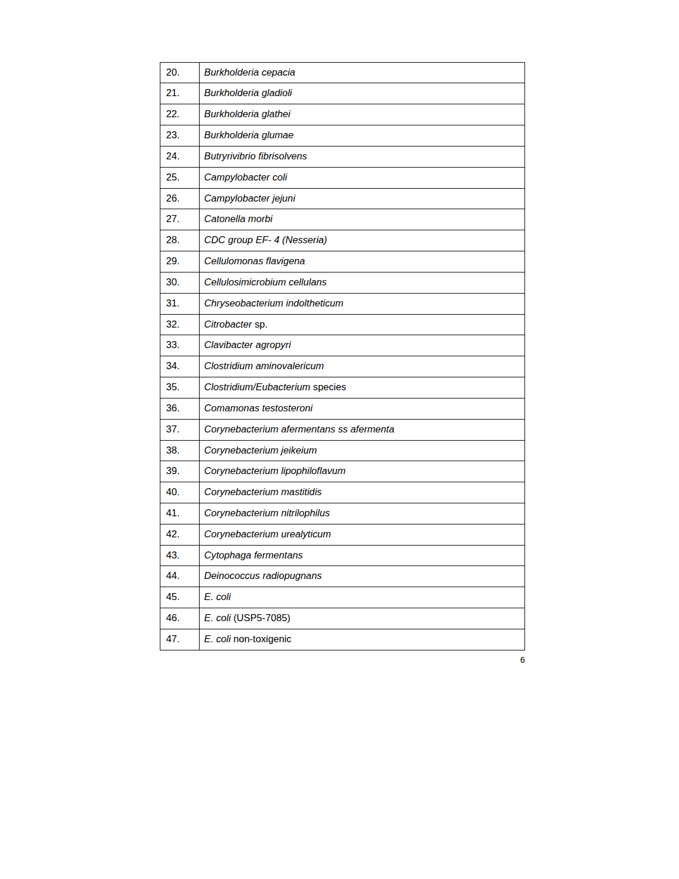| 20. | Burkholderia cepacia |
| 21. | Burkholderia gladioli |
| 22. | Burkholderia glathei |
| 23. | Burkholderia glumae |
| 24. | Butryrivibrio fibrisolvens |
| 25. | Campylobacter coli |
| 26. | Campylobacter jejuni |
| 27. | Catonella morbi |
| 28. | CDC group EF- 4 (Nesseria) |
| 29. | Cellulomonas flavigena |
| 30. | Cellulosimicrobium cellulans |
| 31. | Chryseobacterium indoltheticum |
| 32. | Citrobacter sp. |
| 33. | Clavibacter agropyri |
| 34. | Clostridium aminovalericum |
| 35. | Clostridium/Eubacterium species |
| 36. | Comamonas testosteroni |
| 37. | Corynebacterium afermentans ss afermenta |
| 38. | Corynebacterium jeikeium |
| 39. | Corynebacterium lipophiloflavum |
| 40. | Corynebacterium mastitidis |
| 41. | Corynebacterium nitrilophilus |
| 42. | Corynebacterium urealyticum |
| 43. | Cytophaga fermentans |
| 44. | Deinococcus radiopugnans |
| 45. | E. coli |
| 46. | E. coli (USP5-7085) |
| 47. | E. coli non-toxigenic |
6